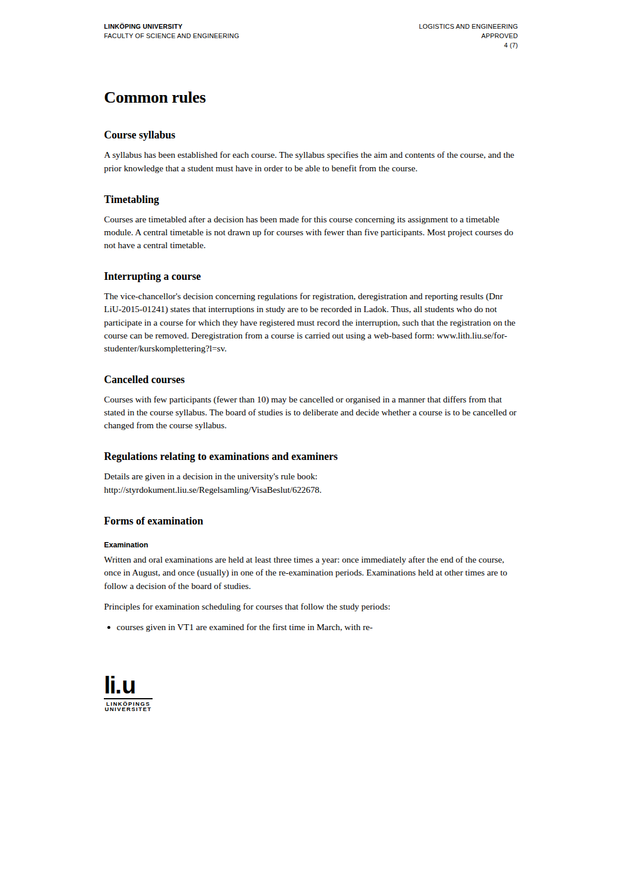LINKÖPING UNIVERSITY
FACULTY OF SCIENCE AND ENGINEERING
LOGISTICS AND ENGINEERING
APPROVED
4 (7)
Common rules
Course syllabus
A syllabus has been established for each course. The syllabus specifies the aim and contents of the course, and the prior knowledge that a student must have in order to be able to benefit from the course.
Timetabling
Courses are timetabled after a decision has been made for this course concerning its assignment to a timetable module. A central timetable is not drawn up for courses with fewer than five participants. Most project courses do not have a central timetable.
Interrupting a course
The vice-chancellor's decision concerning regulations for registration, deregistration and reporting results (Dnr LiU-2015-01241) states that interruptions in study are to be recorded in Ladok. Thus, all students who do not participate in a course for which they have registered must record the interruption, such that the registration on the course can be removed. Deregistration from a course is carried out using a web-based form: www.lith.liu.se/for-studenter/kurskomplettering?l=sv.
Cancelled courses
Courses with few participants (fewer than 10) may be cancelled or organised in a manner that differs from that stated in the course syllabus. The board of studies is to deliberate and decide whether a course is to be cancelled or changed from the course syllabus.
Regulations relating to examinations and examiners
Details are given in a decision in the university's rule book: http://styrdokument.liu.se/Regelsamling/VisaBeslut/622678.
Forms of examination
Examination
Written and oral examinations are held at least three times a year: once immediately after the end of the course, once in August, and once (usually) in one of the re-examination periods. Examinations held at other times are to follow a decision of the board of studies.
Principles for examination scheduling for courses that follow the study periods:
courses given in VT1 are examined for the first time in March, with re-
li. u LINKÖPINGS UNIVERSITET